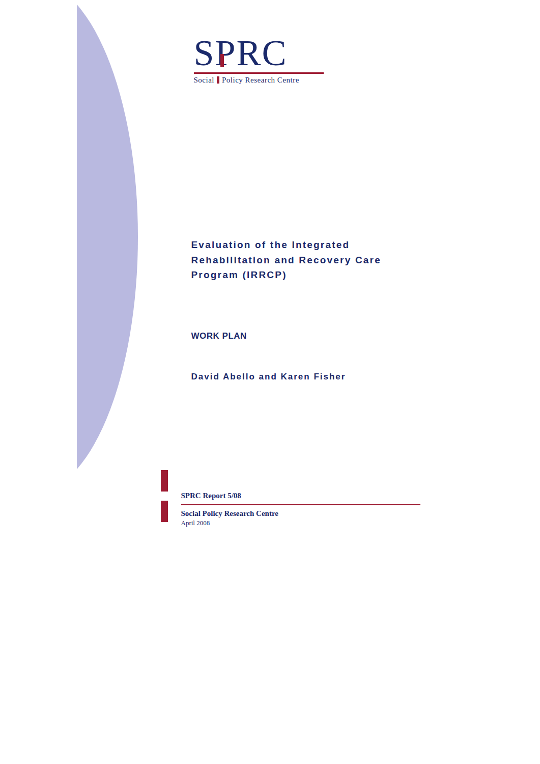SPRC
Social Policy Research Centre
Evaluation of the Integrated
Rehabilitation and Recovery Care
Program (IRRCP)
WORK PLAN
David Abello and Karen Fisher
SPRC Report 5/08
Social Policy Research Centre
April 2008